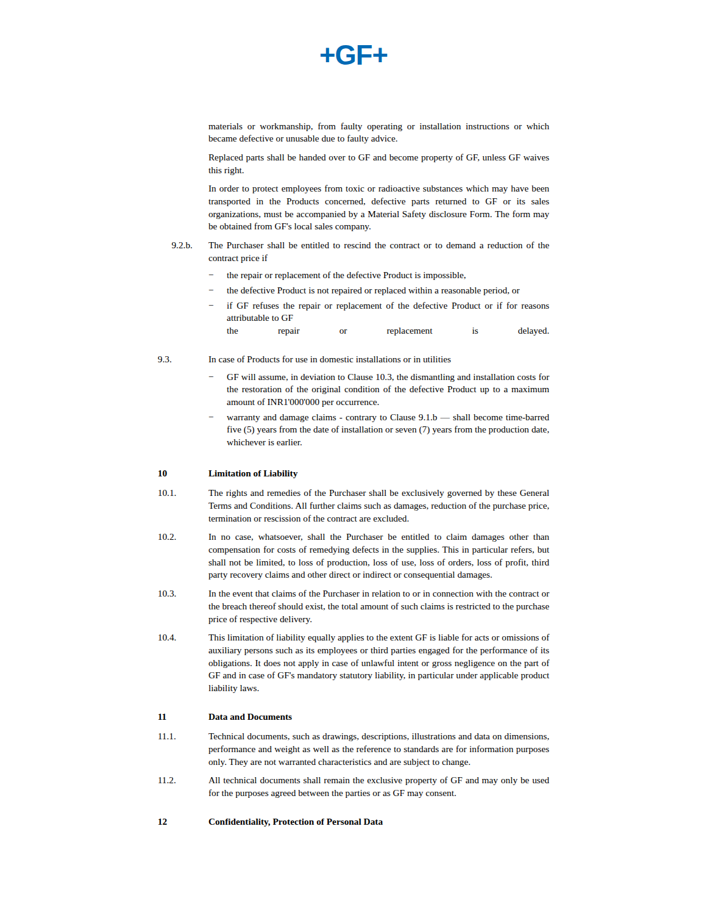+GF+
materials or workmanship, from faulty operating or installation instructions or which became defective or unusable due to faulty advice.
Replaced parts shall be handed over to GF and become property of GF, unless GF waives this right.
In order to protect employees from toxic or radioactive substances which may have been transported in the Products concerned, defective parts returned to GF or its sales organizations, must be accompanied by a Material Safety disclosure Form. The form may be obtained from GF's local sales company.
9.2.b.
The Purchaser shall be entitled to rescind the contract or to demand a reduction of the contract price if
the repair or replacement of the defective Product is impossible,
the defective Product is not repaired or replaced within a reasonable period, or
if GF refuses the repair or replacement of the defective Product or if for reasons attributable to GF the repair or replacement is delayed.
9.3.
In case of Products for use in domestic installations or in utilities
GF will assume, in deviation to Clause 10.3, the dismantling and installation costs for the restoration of the original condition of the defective Product up to a maximum amount of INR1'000'000 per occurrence.
warranty and damage claims - contrary to Clause 9.1.b — shall become time-barred five (5) years from the date of installation or seven (7) years from the production date, whichever is earlier.
10
Limitation of Liability
10.1.
The rights and remedies of the Purchaser shall be exclusively governed by these General Terms and Conditions. All further claims such as damages, reduction of the purchase price, termination or rescission of the contract are excluded.
10.2.
In no case, whatsoever, shall the Purchaser be entitled to claim damages other than compensation for costs of remedying defects in the supplies. This in particular refers, but shall not be limited, to loss of production, loss of use, loss of orders, loss of profit, third party recovery claims and other direct or indirect or consequential damages.
10.3.
In the event that claims of the Purchaser in relation to or in connection with the contract or the breach thereof should exist, the total amount of such claims is restricted to the purchase price of respective delivery.
10.4.
This limitation of liability equally applies to the extent GF is liable for acts or omissions of auxiliary persons such as its employees or third parties engaged for the performance of its obligations. It does not apply in case of unlawful intent or gross negligence on the part of GF and in case of GF's mandatory statutory liability, in particular under applicable product liability laws.
11
Data and Documents
11.1.
Technical documents, such as drawings, descriptions, illustrations and data on dimensions, performance and weight as well as the reference to standards are for information purposes only. They are not warranted characteristics and are subject to change.
11.2.
All technical documents shall remain the exclusive property of GF and may only be used for the purposes agreed between the parties or as GF may consent.
12
Confidentiality, Protection of Personal Data